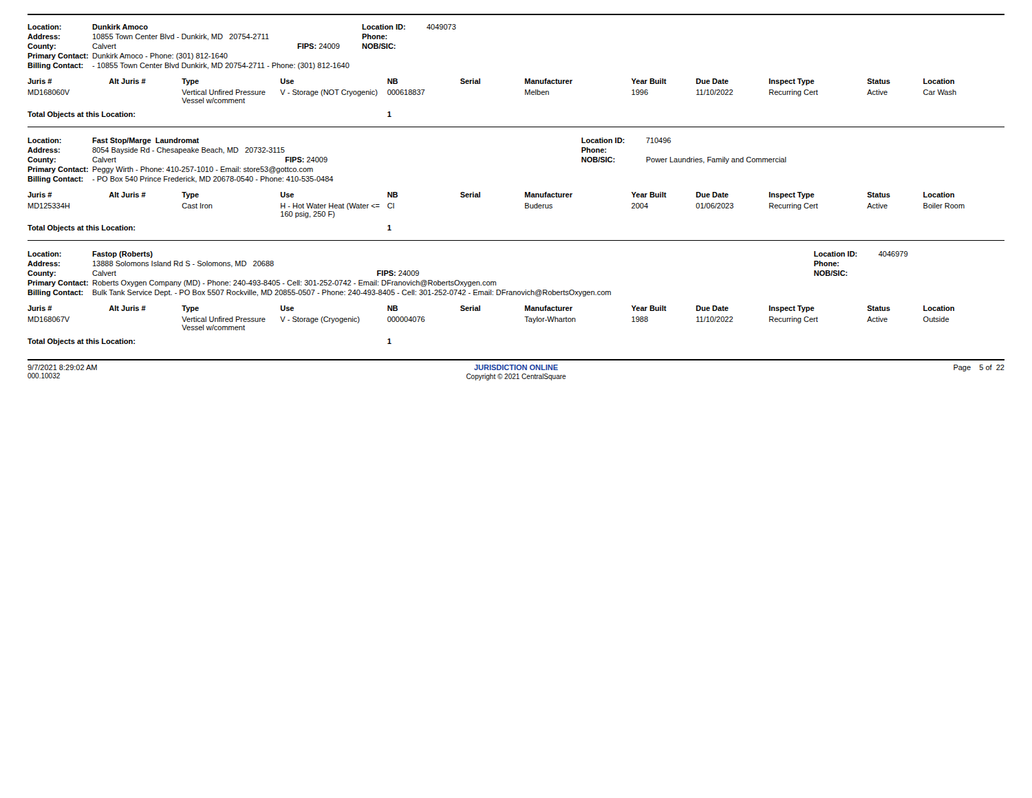| Location: | Dunkirk Amoco | | | Location ID: | 4049073 |
| Address: | 10855 Town Center Blvd - Dunkirk, MD 20754-2711 | Phone: | |
| County: | Calvert | | FIPS: 24009 | NOB/SIC: | |
| Primary Contact: | Dunkirk Amoco - Phone: (301) 812-1640 |
| Billing Contact: | - 10855 Town Center Blvd Dunkirk, MD 20754-2711 - Phone: (301) 812-1640 |
| Juris # | Alt Juris # | Type | Use | NB | Serial | Manufacturer | Year Built | Due Date | Inspect Type | Status | Location |
| --- | --- | --- | --- | --- | --- | --- | --- | --- | --- | --- | --- |
| MD168060V | | Vertical Unfired Pressure Vessel w/comment | V - Storage (NOT Cryogenic) | 000618837 | | Melben | 1996 | 11/10/2022 | Recurring Cert | Active | Car Wash |
| Total Objects at this Location: | 1 | |
| Location: | Fast Stop/Marge Laundromat | Location ID: | 710496 |
| Address: | 8054 Bayside Rd - Chesapeake Beach, MD 20732-3115 | Phone: | |
| County: | Calvert | | FIPS: 24009 | NOB/SIC: | Power Laundries, Family and Commercial |
| Primary Contact: | Peggy Wirth - Phone: 410-257-1010 - Email: store53@gottco.com |
| Billing Contact: | - PO Box 540 Prince Frederick, MD 20678-0540 - Phone: 410-535-0484 |
| Juris # | Alt Juris # | Type | Use | NB | Serial | Manufacturer | Year Built | Due Date | Inspect Type | Status | Location |
| --- | --- | --- | --- | --- | --- | --- | --- | --- | --- | --- | --- |
| MD125334H | | Cast Iron | H - Hot Water Heat (Water <= 160 psig, 250 F) | CI | | Buderus | 2004 | 01/06/2023 | Recurring Cert | Active | Boiler Room |
| Total Objects at this Location: | 1 | |
| Location: | Fastop (Roberts) | Location ID: | 4046979 |
| Address: | 13888 Solomons Island Rd S - Solomons, MD 20688 | Phone: | |
| County: | Calvert | | FIPS: 24009 | NOB/SIC: | |
| Primary Contact: | Roberts Oxygen Company (MD) - Phone: 240-493-8405 - Cell: 301-252-0742 - Email: DFranovich@RobertsOxygen.com |
| Billing Contact: | Bulk Tank Service Dept. - PO Box 5507 Rockville, MD 20855-0507 - Phone: 240-493-8405 - Cell: 301-252-0742 - Email: DFranovich@RobertsOxygen.com |
| Juris # | Alt Juris # | Type | Use | NB | Serial | Manufacturer | Year Built | Due Date | Inspect Type | Status | Location |
| --- | --- | --- | --- | --- | --- | --- | --- | --- | --- | --- | --- |
| MD168067V | | Vertical Unfired Pressure Vessel w/comment | V - Storage (Cryogenic) | 000004076 | | Taylor-Wharton | 1988 | 11/10/2022 | Recurring Cert | Active | Outside |
| Total Objects at this Location: | 1 | |
9/7/2021 8:29:02 AM
000.10032
JURISDICTION ONLINE
Copyright © 2021 CentralSquare
Page 5 of 22